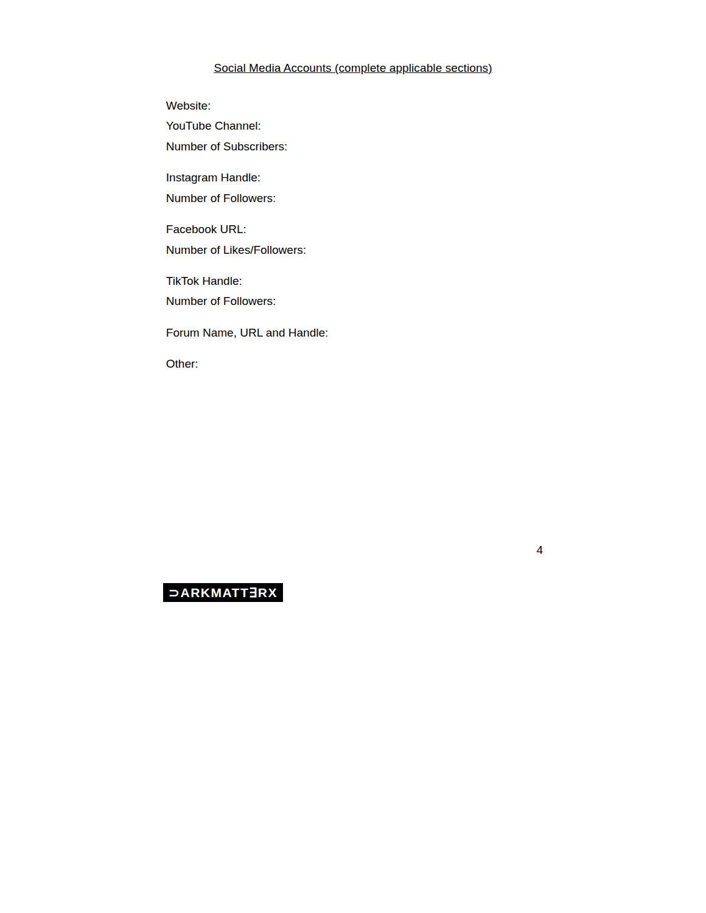Social Media Accounts (complete applicable sections)
Website:
YouTube Channel:
Number of Subscribers:
Instagram Handle:
Number of Followers:
Facebook URL:
Number of Likes/Followers:
TikTok Handle:
Number of Followers:
Forum Name, URL and Handle:
Other:
4
⊃ARKMATT∃RX